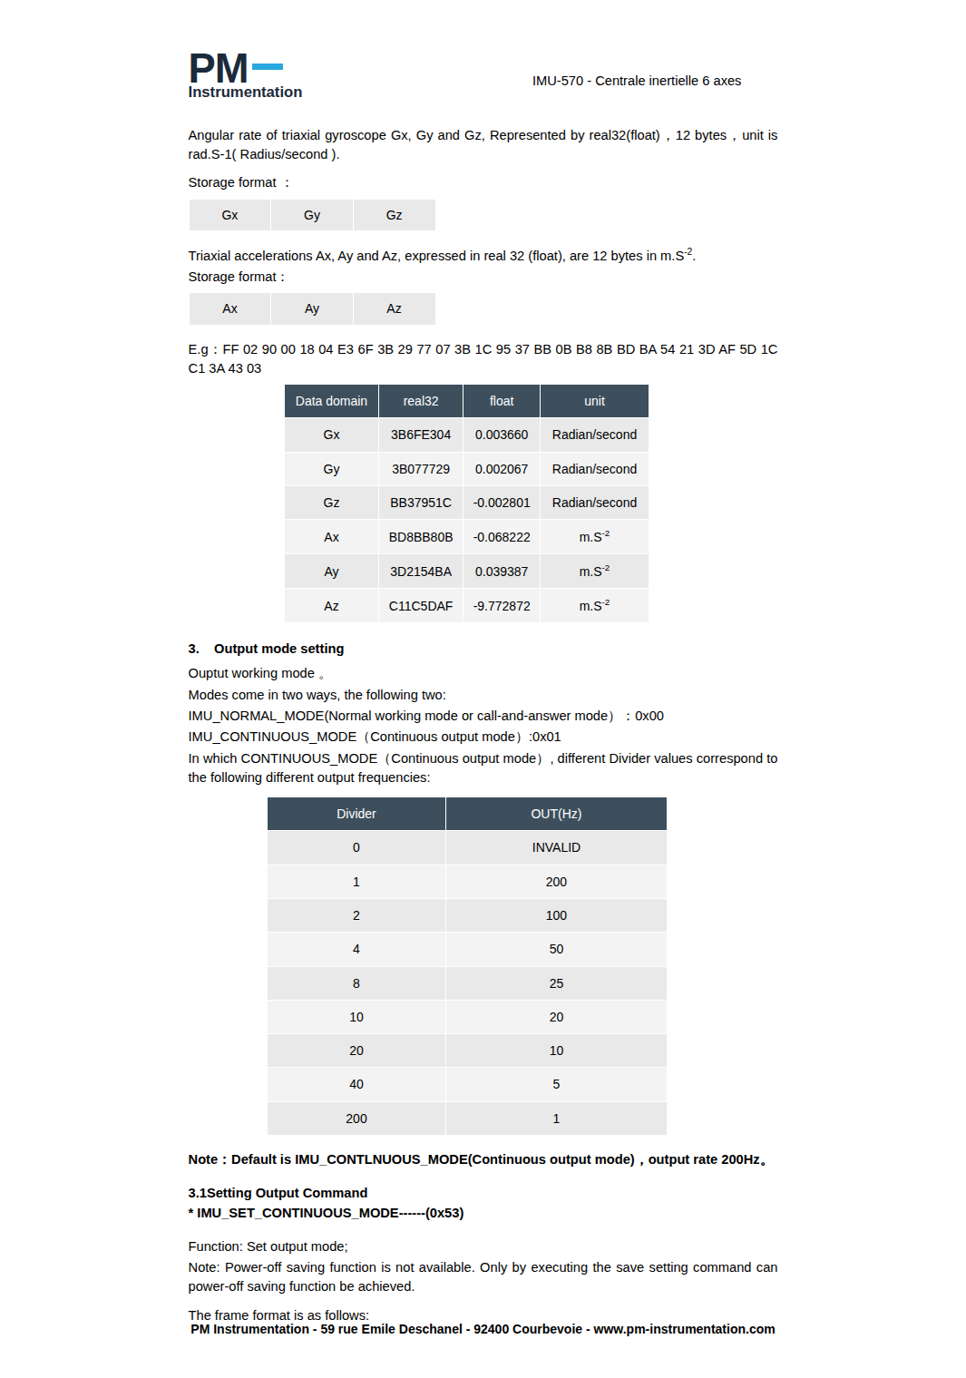PM
Instrumentation
IMU-570 - Centrale inertielle 6 axes
Angular rate of triaxial gyroscope Gx, Gy and Gz, Represented by real32(float)，12 bytes，unit is rad.S-1( Radius/second ).
Storage format ：
| Gx | Gy | Gz |
Triaxial accelerations Ax, Ay and Az, expressed in real 32 (float), are 12 bytes in m.S-2.
Storage format：
| Ax | Ay | Az |
E.g：FF 02 90 00 18 04 E3 6F 3B 29 77 07 3B 1C 95 37 BB 0B B8 8B BD BA 54 21 3D AF 5D 1C C1 3A 43 03
| Data domain | real32 | float | unit |
| --- | --- | --- | --- |
| Gx | 3B6FE304 | 0.003660 | Radian/second |
| Gy | 3B077729 | 0.002067 | Radian/second |
| Gz | BB37951C | -0.002801 | Radian/second |
| Ax | BD8BB80B | -0.068222 | m.S -2 |
| Ay | 3D2154BA | 0.039387 | m.S -2 |
| Az | C11C5DAF | -9.772872 | m.S -2 |
3. Output mode setting
Ouptut working mode 。
Modes come in two ways, the following two:
IMU_NORMAL_MODE(Normal working mode or call-and-answer mode）：0x00
IMU_CONTINUOUS_MODE（Continuous output mode）:0x01
In which CONTINUOUS_MODE（Continuous output mode）, different Divider values correspond to the following different output frequencies:
| Divider | OUT(Hz) |
| --- | --- |
| 0 | INVALID |
| 1 | 200 |
| 2 | 100 |
| 4 | 50 |
| 8 | 25 |
| 10 | 20 |
| 20 | 10 |
| 40 | 5 |
| 200 | 1 |
Note：Default is IMU_CONTLNUOUS_MODE(Continuous output mode)，output rate 200Hz。
3.1Setting Output Command
* IMU_SET_CONTINUOUS_MODE------(0x53)
Function: Set output mode;
Note: Power-off saving function is not available. Only by executing the save setting command can power-off saving function be achieved.
The frame format is as follows:
PM Instrumentation - 59 rue Emile Deschanel - 92400 Courbevoie - www.pm-instrumentation.com